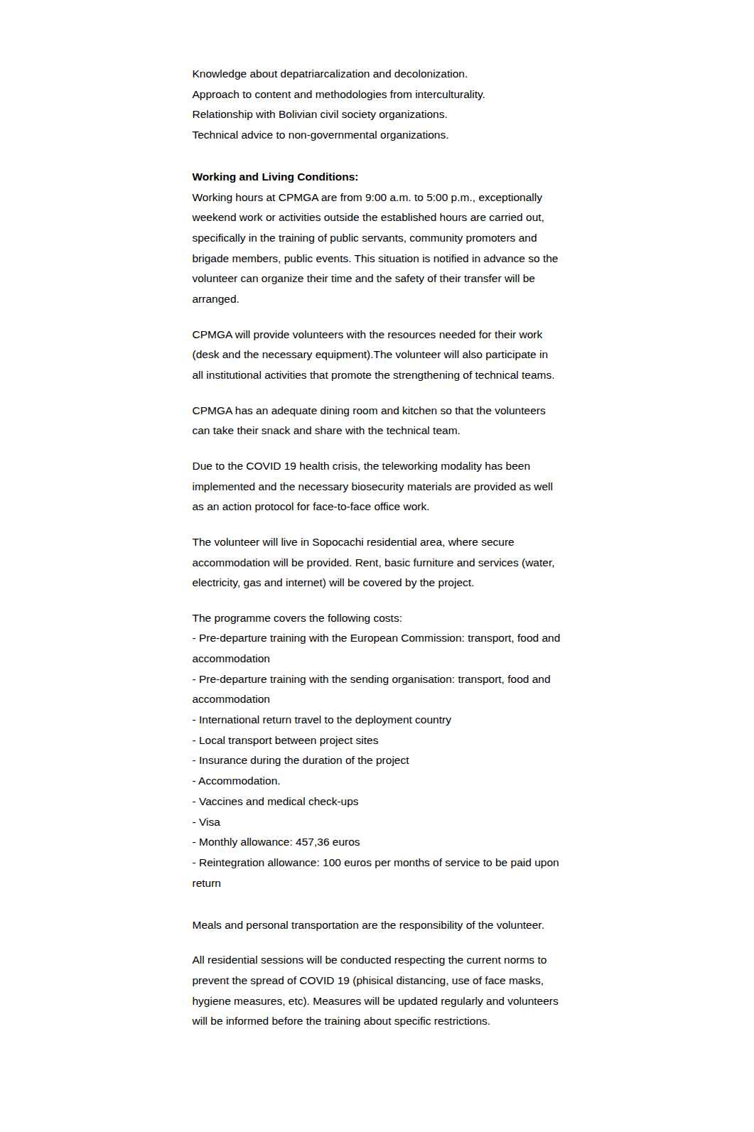Knowledge about depatriarcalization and decolonization.
Approach to content and methodologies from interculturality.
Relationship with Bolivian civil society organizations.
Technical advice to non-governmental organizations.
Working and Living Conditions:
Working hours at CPMGA are from 9:00 a.m. to 5:00 p.m., exceptionally weekend work or activities outside the established hours are carried out, specifically in the training of public servants, community promoters and brigade members, public events. This situation is notified in advance so the volunteer can organize their time and the safety of their transfer will be arranged.
CPMGA will provide volunteers with the resources needed for their work (desk and the necessary equipment).The volunteer will also participate in all institutional activities that promote the strengthening of technical teams.
CPMGA has an adequate dining room and kitchen so that the volunteers can take their snack and share with the technical team.
Due to the COVID 19 health crisis, the teleworking modality has been implemented and the necessary biosecurity materials are provided as well as an action protocol for face-to-face office work.
The volunteer will live in Sopocachi residential area, where secure accommodation will be provided. Rent, basic furniture and services (water, electricity, gas and internet) will be covered by the project.
The programme covers the following costs:
- Pre-departure training with the European Commission: transport, food and accommodation
- Pre-departure training with the sending organisation: transport, food and accommodation
- International return travel to the deployment country
- Local transport between project sites
- Insurance during the duration of the project
- Accommodation.
- Vaccines and medical check-ups
- Visa
- Monthly allowance: 457,36 euros
- Reintegration allowance: 100 euros per months of service to be paid upon return
Meals and personal transportation are the responsibility of the volunteer.
All residential sessions will be conducted respecting the current norms to prevent the spread of COVID 19 (phisical distancing, use of face masks, hygiene measures, etc). Measures will be updated regularly and volunteers will be informed before the training about specific restrictions.